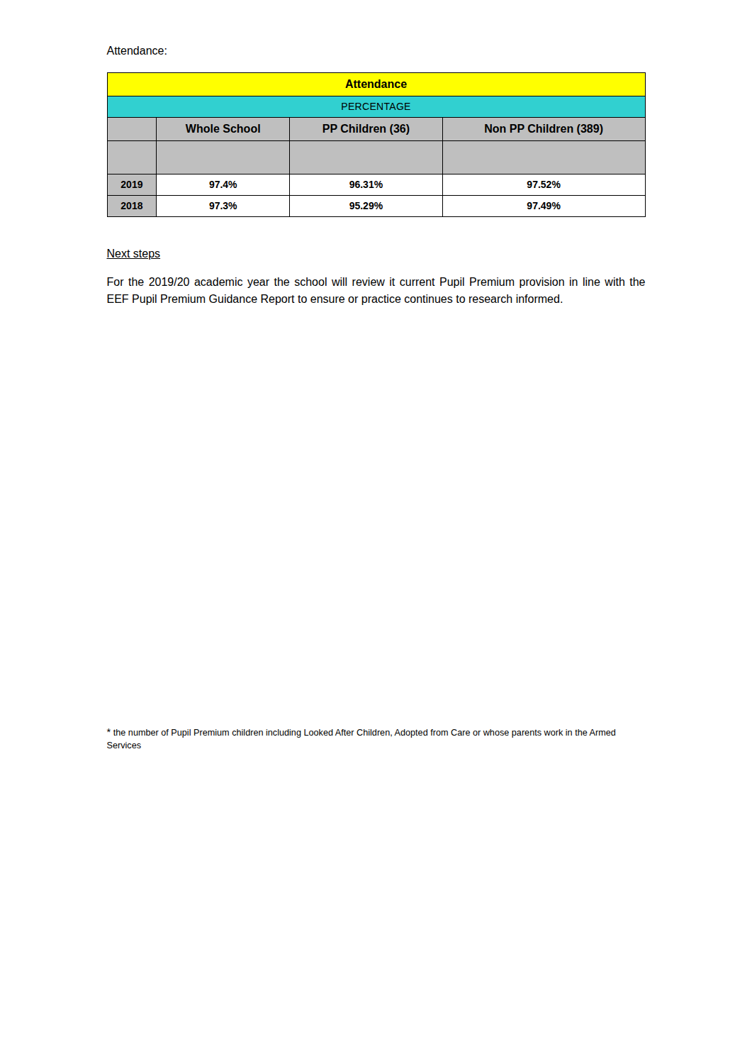Attendance:
| Attendance |
| PERCENTAGE |
| | Whole School | PP Children (36) | Non PP Children (389) |
| 2019 | 97.4% | 96.31% | 97.52% |
| 2018 | 97.3% | 95.29% | 97.49% |
Next steps
For the 2019/20 academic year the school will review it current Pupil Premium provision in line with the EEF Pupil Premium Guidance Report to ensure or practice continues to research informed.
* the number of Pupil Premium children including Looked After Children, Adopted from Care or whose parents work in the Armed Services